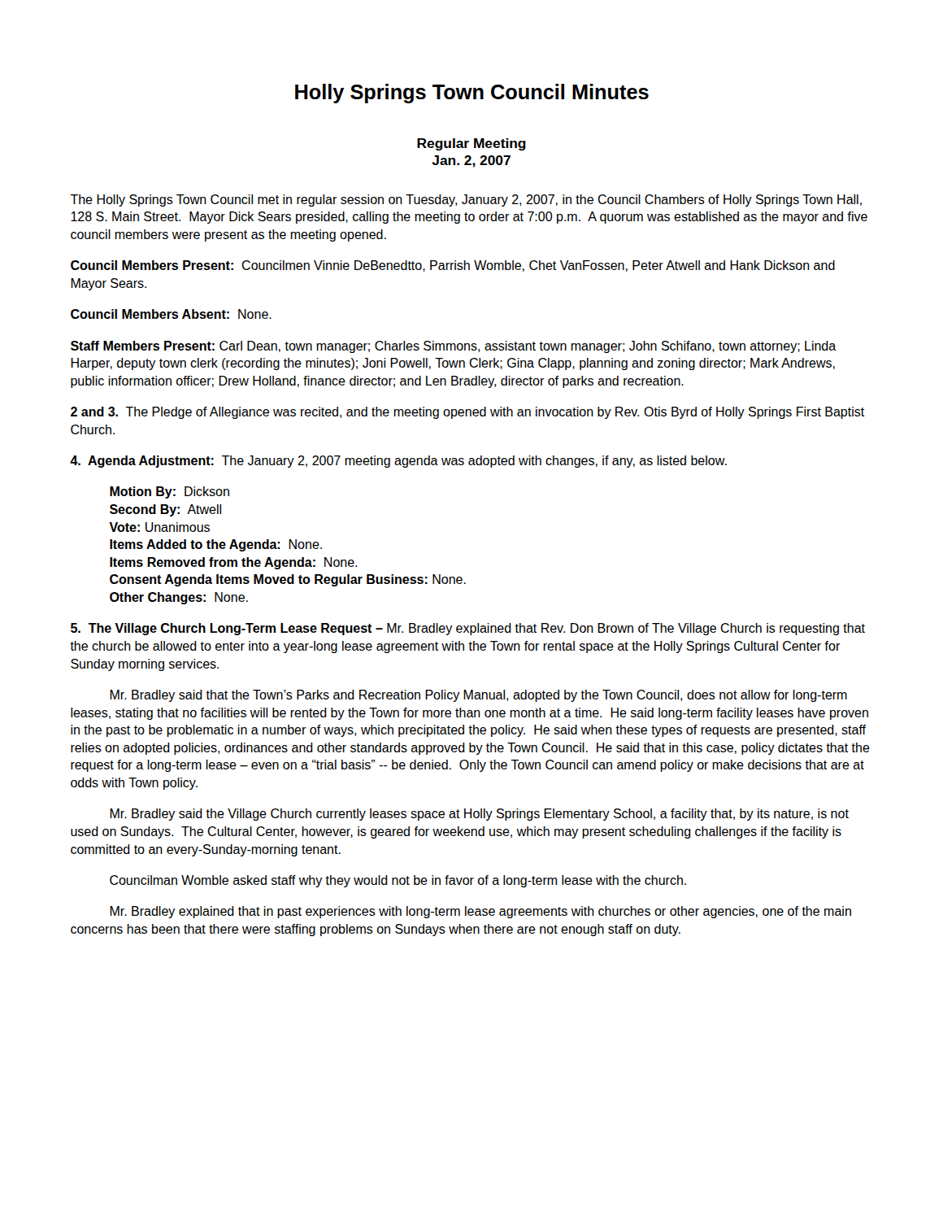Holly Springs Town Council Minutes
Regular Meeting
Jan. 2, 2007
The Holly Springs Town Council met in regular session on Tuesday, January 2, 2007, in the Council Chambers of Holly Springs Town Hall, 128 S. Main Street. Mayor Dick Sears presided, calling the meeting to order at 7:00 p.m. A quorum was established as the mayor and five council members were present as the meeting opened.
Council Members Present: Councilmen Vinnie DeBenedtto, Parrish Womble, Chet VanFossen, Peter Atwell and Hank Dickson and Mayor Sears.
Council Members Absent: None.
Staff Members Present: Carl Dean, town manager; Charles Simmons, assistant town manager; John Schifano, town attorney; Linda Harper, deputy town clerk (recording the minutes); Joni Powell, Town Clerk; Gina Clapp, planning and zoning director; Mark Andrews, public information officer; Drew Holland, finance director; and Len Bradley, director of parks and recreation.
2 and 3. The Pledge of Allegiance was recited, and the meeting opened with an invocation by Rev. Otis Byrd of Holly Springs First Baptist Church.
4. Agenda Adjustment: The January 2, 2007 meeting agenda was adopted with changes, if any, as listed below.
Motion By: Dickson
Second By: Atwell
Vote: Unanimous
Items Added to the Agenda: None.
Items Removed from the Agenda: None.
Consent Agenda Items Moved to Regular Business: None.
Other Changes: None.
5. The Village Church Long-Term Lease Request – Mr. Bradley explained that Rev. Don Brown of The Village Church is requesting that the church be allowed to enter into a year-long lease agreement with the Town for rental space at the Holly Springs Cultural Center for Sunday morning services.
Mr. Bradley said that the Town’s Parks and Recreation Policy Manual, adopted by the Town Council, does not allow for long-term leases, stating that no facilities will be rented by the Town for more than one month at a time. He said long-term facility leases have proven in the past to be problematic in a number of ways, which precipitated the policy. He said when these types of requests are presented, staff relies on adopted policies, ordinances and other standards approved by the Town Council. He said that in this case, policy dictates that the request for a long-term lease – even on a “trial basis” -- be denied. Only the Town Council can amend policy or make decisions that are at odds with Town policy.
Mr. Bradley said the Village Church currently leases space at Holly Springs Elementary School, a facility that, by its nature, is not used on Sundays. The Cultural Center, however, is geared for weekend use, which may present scheduling challenges if the facility is committed to an every-Sunday-morning tenant.
Councilman Womble asked staff why they would not be in favor of a long-term lease with the church.
Mr. Bradley explained that in past experiences with long-term lease agreements with churches or other agencies, one of the main concerns has been that there were staffing problems on Sundays when there are not enough staff on duty.